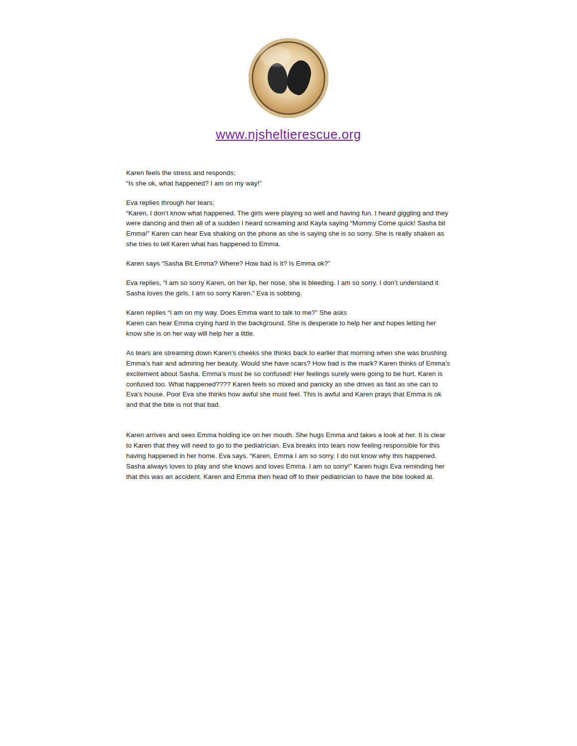www.njsheltierescue.org
Karen feels the stress and responds;
“Is she ok, what happened? I am on my way!”
Eva replies through her tears;
“Karen, I don’t know what happened. The girls were playing so well and having fun. I heard giggling and they were dancing and then all of a sudden I heard screaming and Kayla saying “Mommy Come quick! Sasha bit Emma!” Karen can hear Eva shaking on the phone as she is saying she is so sorry. She is really shaken as she tries to tell Karen what has happened to Emma.
Karen says “Sasha Bit Emma? Where? How bad is it? Is Emma ok?”
Eva replies, “I am so sorry Karen, on her lip, her nose, she is bleeding. I am so sorry. I don’t understand it Sasha loves the girls. I am so sorry Karen.” Eva is sobbing.
Karen replies “I am on my way. Does Emma want to talk to me?” She asks
Karen can hear Emma crying hard in the background. She is desperate to help her and hopes letting her know she is on her way will help her a little.
As tears are streaming down Karen’s cheeks she thinks back to earlier that morning when she was brushing Emma’s hair and admiring her beauty. Would she have scars? How bad is the mark? Karen thinks of Emma’s excitement about Sasha. Emma’s must be so confused! Her feelings surely were going to be hurt. Karen is confused too. What happened???? Karen feels so mixed and panicky as she drives as fast as she can to Eva’s house. Poor Eva she thinks how awful she must feel. This is awful and Karen prays that Emma is ok and that the bite is not that bad.
Karen arrives and sees Emma holding ice on her mouth. She hugs Emma and takes a look at her. It is clear to Karen that they will need to go to the pediatrician. Eva breaks into tears now feeling responsible for this having happened in her home. Eva says. “Karen, Emma I am so sorry. I do not know why this happened. Sasha always loves to play and she knows and loves Emma. I am so sorry!” Karen hugs Eva reminding her that this was an accident. Karen and Emma then head off to their pediatrician to have the bite looked at.